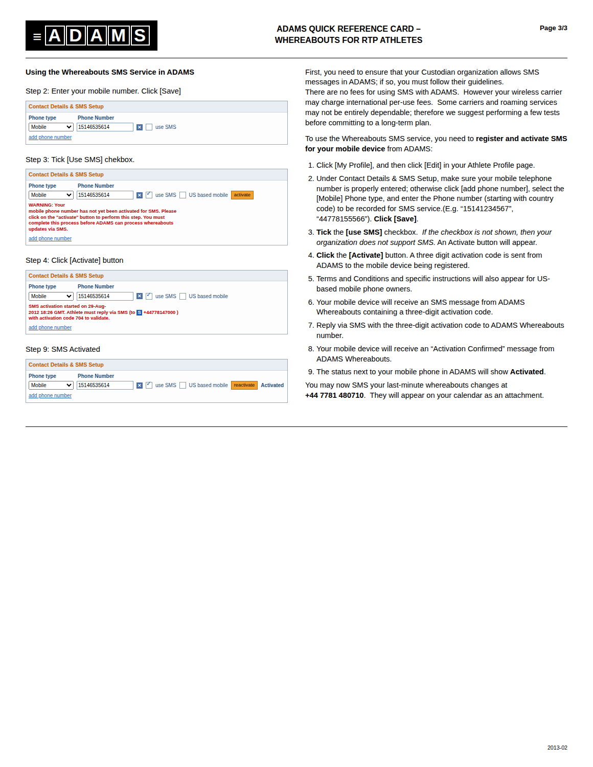≡ADAMS
ADAMS QUICK REFERENCE CARD –
WHEREABOUTS FOR RTP ATHLETES
Page 3/3
Using the Whereabouts SMS Service in ADAMS
Step 2: Enter your mobile number. Click [Save]
Contact Details & SMS Setup
Phone type Phone Number
Mobile ✕ use SMS
add phone number
Step 3: Tick [Use SMS] chekbox.
Contact Details & SMS Setup
Phone type Phone Number
Mobile ✕ use SMS US based mobile activate WARNING: Your
mobile phone number has not yet been activated for SMS. Please click on the "activate" button to perform this step. You must complete this process before ADAMS can process whereabouts updates via SMS.
add phone number
Step 4: Click [Activate] button
Contact Details & SMS Setup
Phone type Phone Number
Mobile ✕ use SMS US based mobile SMS activation started on 29-Aug-
2012 18:26 GMT. Athlete must reply via SMS (to S +44778147000 ) with activation code 704 to validate.
add phone number
Step 9: SMS Activated
Contact Details & SMS Setup
Phone type Phone Number
Mobile ✕ use SMS US based mobile reactivate Activated
add phone number
First, you need to ensure that your Custodian organization allows SMS messages in ADAMS; if so, you must follow their guidelines.
There are no fees for using SMS with ADAMS. However your wireless carrier may charge international per-use fees. Some carriers and roaming services may not be entirely dependable; therefore we suggest performing a few tests before committing to a long-term plan.
To use the Whereabouts SMS service, you need to register and activate SMS for your mobile device from ADAMS:
Click [My Profile], and then click [Edit] in your Athlete Profile page.
Under Contact Details & SMS Setup, make sure your mobile telephone number is properly entered; otherwise click [add phone number], select the [Mobile] Phone type, and enter the Phone number (starting with country code) to be recorded for SMS service.(E.g. “15141234567”, “44778155566”). Click [Save].
Tick the [use SMS] checkbox. If the checkbox is not shown, then your organization does not support SMS. An Activate button will appear.
Click the [Activate] button. A three digit activation code is sent from ADAMS to the mobile device being registered.
Terms and Conditions and specific instructions will also appear for US-based mobile phone owners.
Your mobile device will receive an SMS message from ADAMS Whereabouts containing a three-digit activation code.
Reply via SMS with the three-digit activation code to ADAMS Whereabouts number.
Your mobile device will receive an “Activation Confirmed” message from ADAMS Whereabouts.
The status next to your mobile phone in ADAMS will show Activated.
You may now SMS your last-minute whereabouts changes at
+44 7781 480710. They will appear on your calendar as an attachment.
2013-02